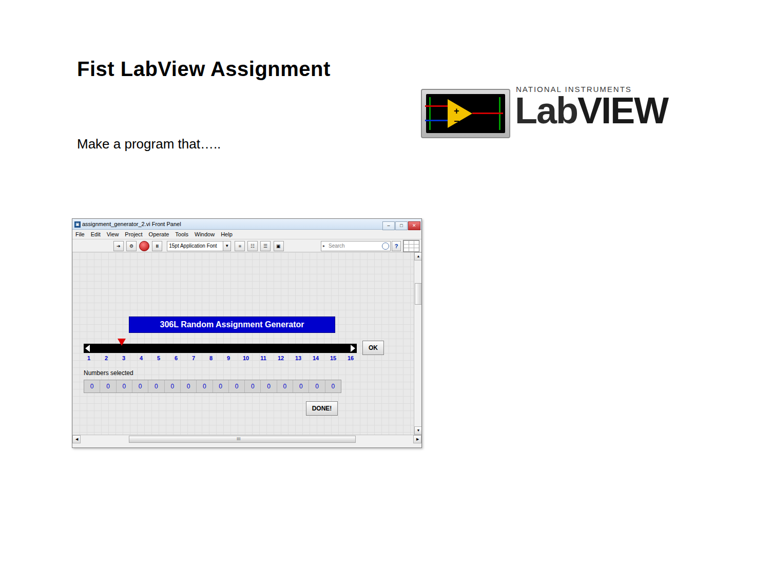Fist LabView Assignment
Make a program that…..
+
−
NATIONAL INSTRUMENTS
LabVIEW
▣assignment_generator_2.vi Front Panel –□✕
File Edit View Project Operate Tools Window Help
➔ ⚙ II 15pt Application Font▼ ≡ ☷ ☰ ▣ Search ? ???
306L Random Assignment Generator
OK
1 2 3 4 5 6 7 8 9 10 11 12 13 14 15 16
Numbers selected
0
0
0
0
0
0
0
0
0
0
0
0
0
0
0
0
DONE!
▲
▼
◀
III
▶